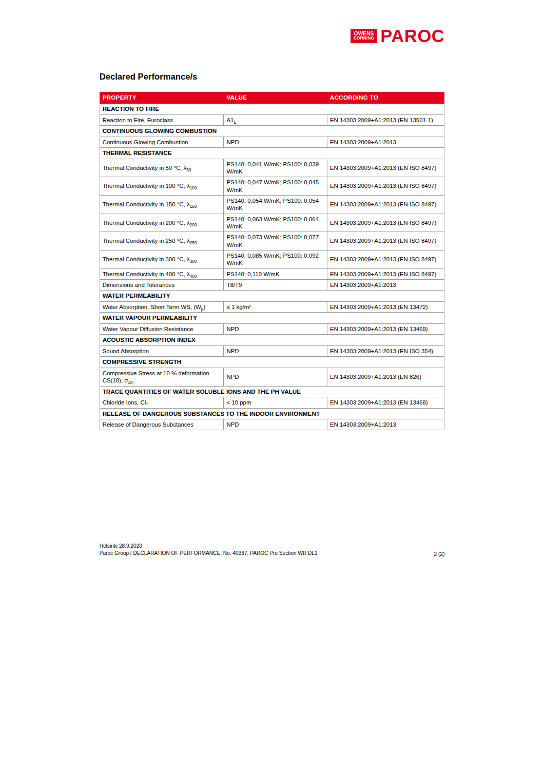OWENSCORNING PAROC
Declared Performance/s
| PROPERTY | VALUE | ACCORDING TO |
| --- | --- | --- |
| REACTION TO FIRE |
| Reaction to Fire, Euroclass | A1 L | EN 14303:2009+A1:2013 (EN 13501-1) |
| CONTINUOUS GLOWING COMBUSTION |
| Continuous Glowing Combustion | NPD | EN 14303:2009+A1:2013 |
| THERMAL RESISTANCE |
| Thermal Conductivity in 50 °C, λ 50 | PS140: 0,041 W/mK; PS100: 0,039 W/mK | EN 14303:2009+A1:2013 (EN ISO 8497) |
| Thermal Conductivity in 100 °C, λ 100 | PS140: 0,047 W/mK; PS100: 0,045 W/mK | EN 14303:2009+A1:2013 (EN ISO 8497) |
| Thermal Conductivity in 150 °C, λ 150 | PS140: 0,054 W/mK; PS100: 0,054 W/mK | EN 14303:2009+A1:2013 (EN ISO 8497) |
| Thermal Conductivity in 200 °C, λ 200 | PS140: 0,063 W/mK; PS100: 0,064 W/mK | EN 14303:2009+A1:2013 (EN ISO 8497) |
| Thermal Conductivity in 250 °C, λ 250 | PS140: 0,073 W/mK; PS100: 0,077 W/mK | EN 14303:2009+A1:2013 (EN ISO 8497) |
| Thermal Conductivity in 300 °C, λ 300 | PS140: 0,085 W/mK; PS100: 0,092 W/mK | EN 14303:2009+A1:2013 (EN ISO 8497) |
| Thermal Conductivity in 400 °C, λ 400 | PS140: 0,110 W/mK | EN 14303:2009+A1:2013 (EN ISO 8497) |
| Dimensions and Tolerances | T8/T9 | EN 14303:2009+A1:2013 |
| WATER PERMEABILITY |
| Water Absorption, Short Term WS, (W p ) | ≤ 1 kg/m² | EN 14303:2009+A1:2013 (EN 13472) |
| WATER VAPOUR PERMEABILITY |
| Water Vapour Diffusion Resistance | NPD | EN 14303:2009+A1:2013 (EN 13469) |
| ACOUSTIC ABSORPTION INDEX |
| Sound Absorption | NPD | EN 14303:2009+A1:2013 (EN ISO 354) |
| COMPRESSIVE STRENGTH |
| Compressive Stress at 10 % deformation CS(10), σ 10 | NPD | EN 14303:2009+A1:2013 (EN 826) |
| TRACE QUANTITIES OF WATER SOLUBLE IONS AND THE PH VALUE |
| Chloride Ions, Cl- | < 10 ppm | EN 14303:2009+A1:2013 (EN 13468) |
| RELEASE OF DANGEROUS SUBSTANCES TO THE INDOOR ENVIRONMENT |
| Release of Dangerous Substances | NPD | EN 14303:2009+A1:2013 |
Helsinki 28.9.2020
Paroc Group / DECLARATION OF PERFORMANCE, No. 40337, PAROC Pro Section WR DL1
2 (2)